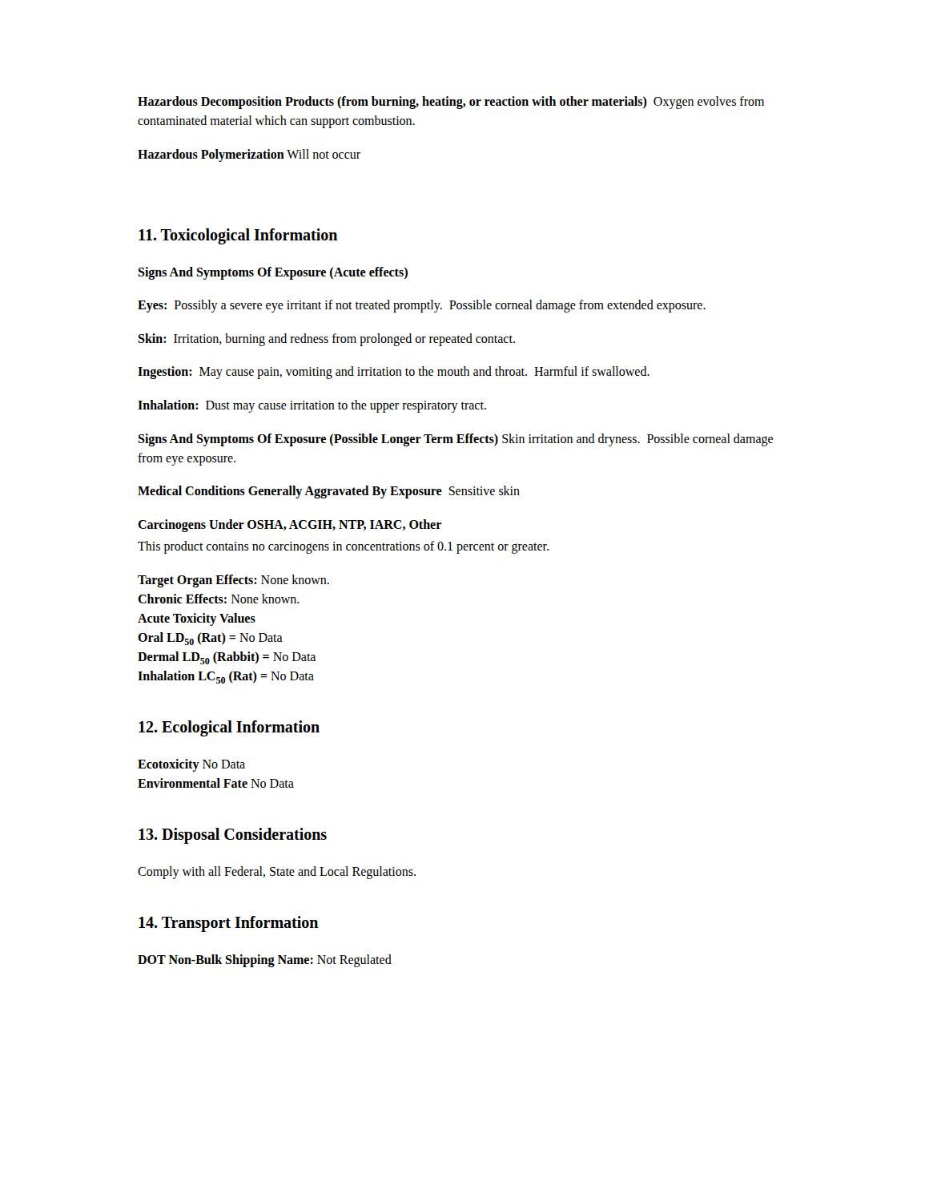Hazardous Decomposition Products (from burning, heating, or reaction with other materials) Oxygen evolves from contaminated material which can support combustion.
Hazardous Polymerization Will not occur
11. Toxicological Information
Signs And Symptoms Of Exposure (Acute effects)
Eyes: Possibly a severe eye irritant if not treated promptly. Possible corneal damage from extended exposure.
Skin: Irritation, burning and redness from prolonged or repeated contact.
Ingestion: May cause pain, vomiting and irritation to the mouth and throat. Harmful if swallowed.
Inhalation: Dust may cause irritation to the upper respiratory tract.
Signs And Symptoms Of Exposure (Possible Longer Term Effects) Skin irritation and dryness. Possible corneal damage from eye exposure.
Medical Conditions Generally Aggravated By Exposure Sensitive skin
Carcinogens Under OSHA, ACGIH, NTP, IARC, Other
This product contains no carcinogens in concentrations of 0.1 percent or greater.
Target Organ Effects: None known.
Chronic Effects: None known.
Acute Toxicity Values
Oral LD50 (Rat) = No Data
Dermal LD50 (Rabbit) = No Data
Inhalation LC50 (Rat) = No Data
12. Ecological Information
Ecotoxicity No Data
Environmental Fate No Data
13. Disposal Considerations
Comply with all Federal, State and Local Regulations.
14. Transport Information
DOT Non-Bulk Shipping Name: Not Regulated